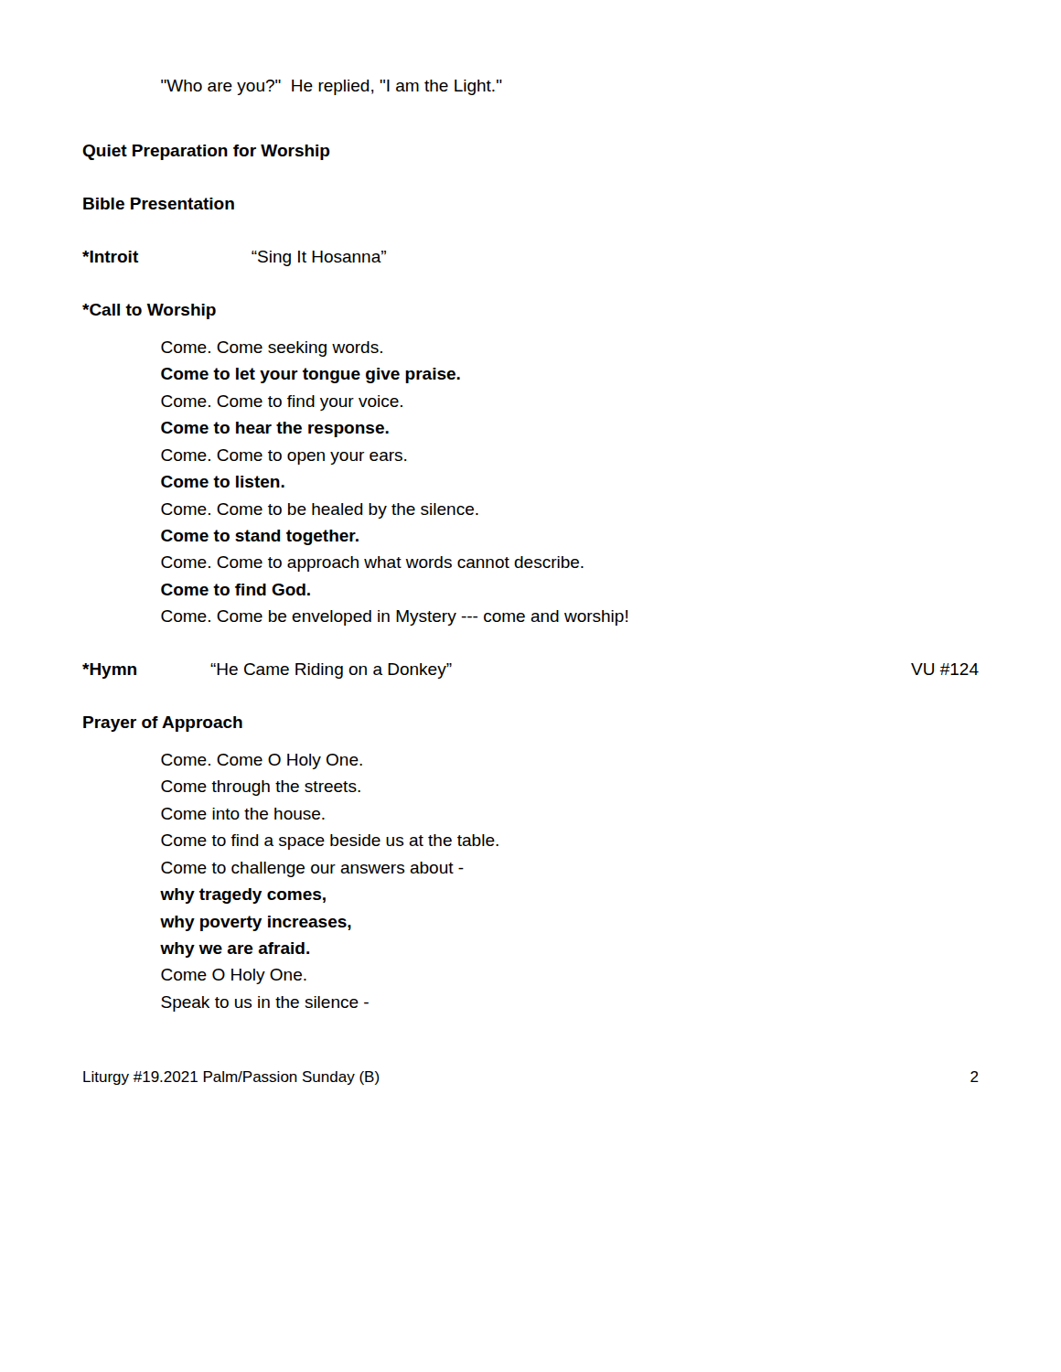"Who are you?" He replied, "I am the Light."
Quiet Preparation for Worship
Bible Presentation
*Introit “Sing It Hosanna”
*Call to Worship
Come. Come seeking words.
Come to let your tongue give praise.
Come. Come to find your voice.
Come to hear the response.
Come. Come to open your ears.
Come to listen.
Come. Come to be healed by the silence.
Come to stand together.
Come. Come to approach what words cannot describe.
Come to find God.
Come. Come be enveloped in Mystery --- come and worship!
*Hymn “He Came Riding on a Donkey” VU #124
Prayer of Approach
Come. Come O Holy One.
Come through the streets.
Come into the house.
Come to find a space beside us at the table.
Come to challenge our answers about -
why tragedy comes,
why poverty increases,
why we are afraid.
Come O Holy One.
Speak to us in the silence -
Liturgy #19.2021 Palm/Passion Sunday (B) 2